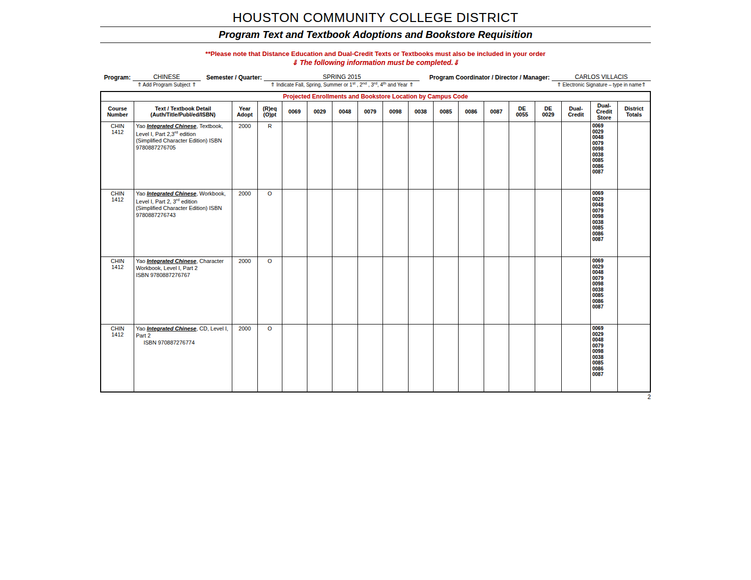HOUSTON COMMUNITY COLLEGE DISTRICT
Program Text and Textbook Adoptions and Bookstore Requisition
**Please note that Distance Education and Dual-Credit Texts or Textbooks must also be included in your order
⇓ The following information must be completed.⇓
| Program: | CHINESE | Semester / Quarter: | SPRING 2015 | Program Coordinator / Director / Manager: | CARLOS VILLACIS |
| | ⇑ Add Program Subject ⇑ | | ⇑ Indicate Fall, Spring, Summer or 1 st , 2 nd , 3 rd , 4 th and Year ⇑ | | ⇑ Electronic Signature – type in name ⇑ |
| Projected Enrollments and Bookstore Location by Campus Code |
| --- |
| Course Number | Text / Textbook Detail (Auth/Title/Publ/ed/ISBN) | Year Adopt | (R)eq (O)pt | 0069 | 0029 | 0048 | 0079 | 0098 | 0038 | 0085 | 0086 | 0087 | DE 0055 | DE 0029 | Dual- Credit | Dual- Credit Store | District Totals |
| CHIN 1412 | Yao Integrated Chinese , Textbook, Level I, Part 2,3 rd edition (Simplified Character Edition) ISBN 9780887276705 | 2000 | R | | | | | | | | | | | | | 0069 0029 0048 0079 0098 0038 0085 0086 0087 | |
| CHIN 1412 | Yao Integrated Chinese , Workbook, Level I, Part 2, 3 rd edition (Simplified Character Edition) ISBN 9780887276743 | 2000 | O | | | | | | | | | | | | | 0069 0029 0048 0079 0098 0038 0085 0086 0087 | |
| CHIN 1412 | Yao Integrated Chinese , Character Workbook, Level I, Part 2 ISBN 9780887276767 | 2000 | O | | | | | | | | | | | | | 0069 0029 0048 0079 0098 0038 0085 0086 0087 | |
| CHIN 1412 | Yao Integrated Chinese , CD, Level I, Part 2 ISBN 970887276774 | 2000 | O | | | | | | | | | | | | | 0069 0029 0048 0079 0098 0038 0085 0086 0087 | |
2